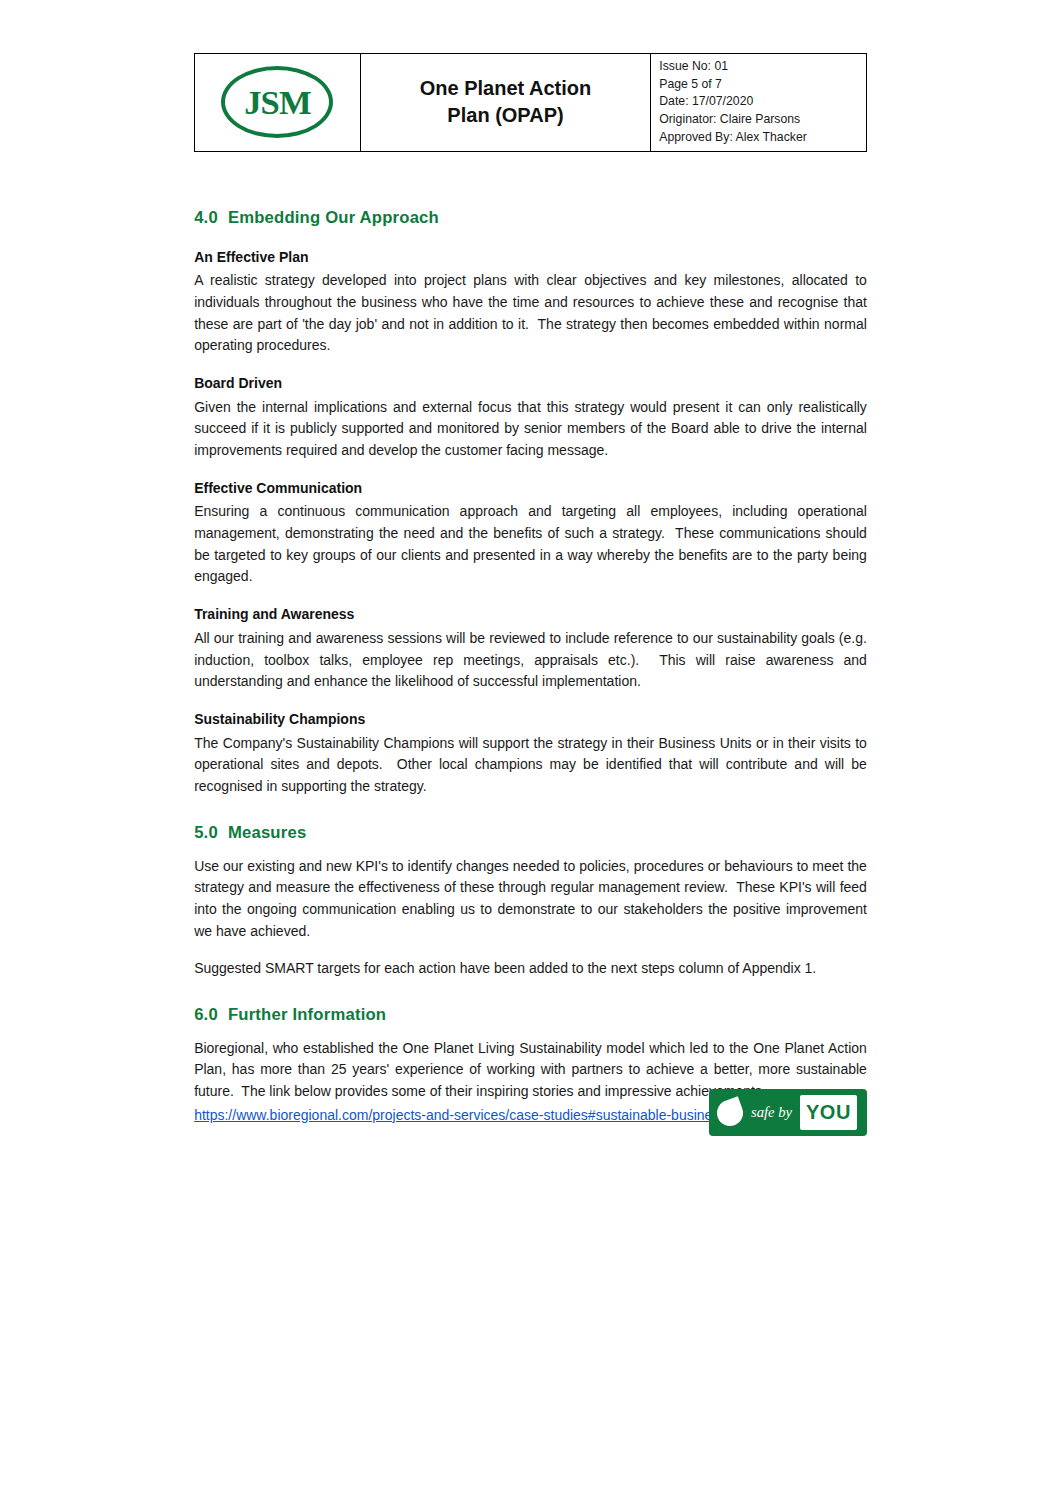| JSM | One Planet Action Plan (OPAP) | Issue No: 01 Page 5 of 7 Date: 17/07/2020 Originator: Claire Parsons Approved By: Alex Thacker |
4.0 Embedding Our Approach
An Effective Plan
A realistic strategy developed into project plans with clear objectives and key milestones, allocated to individuals throughout the business who have the time and resources to achieve these and recognise that these are part of 'the day job' and not in addition to it. The strategy then becomes embedded within normal operating procedures.
Board Driven
Given the internal implications and external focus that this strategy would present it can only realistically succeed if it is publicly supported and monitored by senior members of the Board able to drive the internal improvements required and develop the customer facing message.
Effective Communication
Ensuring a continuous communication approach and targeting all employees, including operational management, demonstrating the need and the benefits of such a strategy. These communications should be targeted to key groups of our clients and presented in a way whereby the benefits are to the party being engaged.
Training and Awareness
All our training and awareness sessions will be reviewed to include reference to our sustainability goals (e.g. induction, toolbox talks, employee rep meetings, appraisals etc.). This will raise awareness and understanding and enhance the likelihood of successful implementation.
Sustainability Champions
The Company's Sustainability Champions will support the strategy in their Business Units or in their visits to operational sites and depots. Other local champions may be identified that will contribute and will be recognised in supporting the strategy.
5.0 Measures
Use our existing and new KPI's to identify changes needed to policies, procedures or behaviours to meet the strategy and measure the effectiveness of these through regular management review. These KPI's will feed into the ongoing communication enabling us to demonstrate to our stakeholders the positive improvement we have achieved.
Suggested SMART targets for each action have been added to the next steps column of Appendix 1.
6.0 Further Information
Bioregional, who established the One Planet Living Sustainability model which led to the One Planet Action Plan, has more than 25 years' experience of working with partners to achieve a better, more sustainable future. The link below provides some of their inspiring stories and impressive achievements.
https://www.bioregional.com/projects-and-services/case-studies#sustainable-business&one-planet-living
safe by
YOU